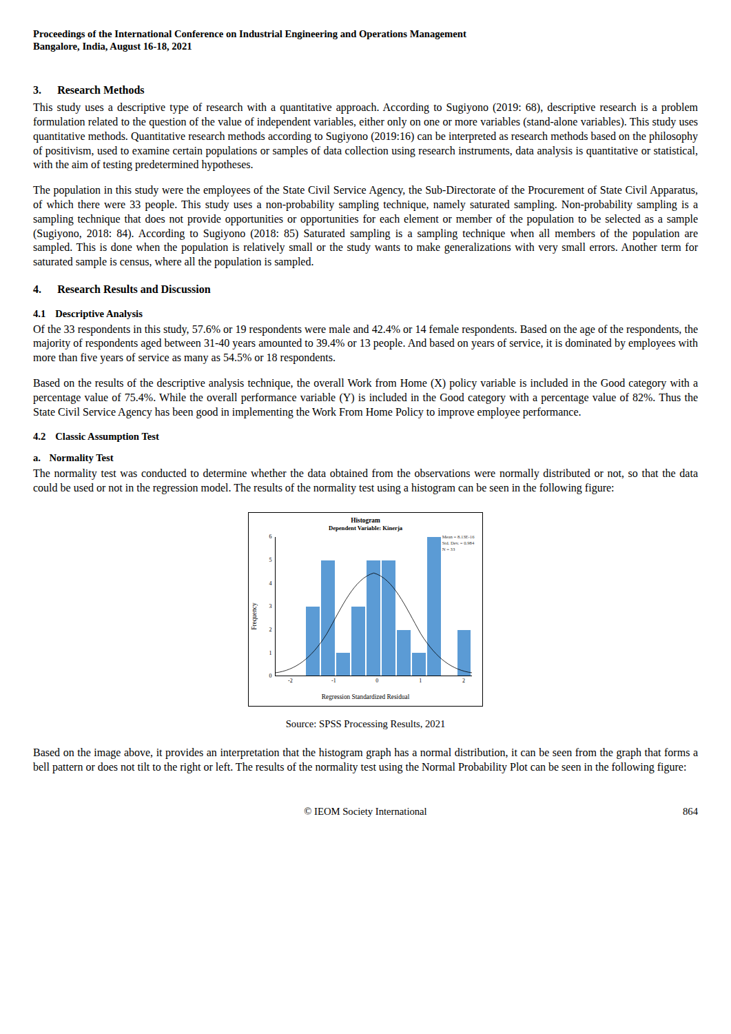Proceedings of the International Conference on Industrial Engineering and Operations Management
Bangalore, India, August 16-18, 2021
3. Research Methods
This study uses a descriptive type of research with a quantitative approach. According to Sugiyono (2019: 68), descriptive research is a problem formulation related to the question of the value of independent variables, either only on one or more variables (stand-alone variables). This study uses quantitative methods. Quantitative research methods according to Sugiyono (2019:16) can be interpreted as research methods based on the philosophy of positivism, used to examine certain populations or samples of data collection using research instruments, data analysis is quantitative or statistical, with the aim of testing predetermined hypotheses.
The population in this study were the employees of the State Civil Service Agency, the Sub-Directorate of the Procurement of State Civil Apparatus, of which there were 33 people. This study uses a non-probability sampling technique, namely saturated sampling. Non-probability sampling is a sampling technique that does not provide opportunities or opportunities for each element or member of the population to be selected as a sample (Sugiyono, 2018: 84). According to Sugiyono (2018: 85) Saturated sampling is a sampling technique when all members of the population are sampled. This is done when the population is relatively small or the study wants to make generalizations with very small errors. Another term for saturated sample is census, where all the population is sampled.
4. Research Results and Discussion
4.1 Descriptive Analysis
Of the 33 respondents in this study, 57.6% or 19 respondents were male and 42.4% or 14 female respondents. Based on the age of the respondents, the majority of respondents aged between 31-40 years amounted to 39.4% or 13 people. And based on years of service, it is dominated by employees with more than five years of service as many as 54.5% or 18 respondents.
Based on the results of the descriptive analysis technique, the overall Work from Home (X) policy variable is included in the Good category with a percentage value of 75.4%. While the overall performance variable (Y) is included in the Good category with a percentage value of 82%. Thus the State Civil Service Agency has been good in implementing the Work From Home Policy to improve employee performance.
4.2 Classic Assumption Test
a. Normality Test
The normality test was conducted to determine whether the data obtained from the observations were normally distributed or not, so that the data could be used or not in the regression model. The results of the normality test using a histogram can be seen in the following figure:
Histogram
Dependent Variable: Kinerja
Mean = 8.13E-16
Std. Dev. = 0.984
N = 33
Frequency
6 5 4 3 2 1 0
-2 -1 0 1 2
Regression Standardized Residual
Source: SPSS Processing Results, 2021
Based on the image above, it provides an interpretation that the histogram graph has a normal distribution, it can be seen from the graph that forms a bell pattern or does not tilt to the right or left. The results of the normality test using the Normal Probability Plot can be seen in the following figure:
© IEOM Society International 864